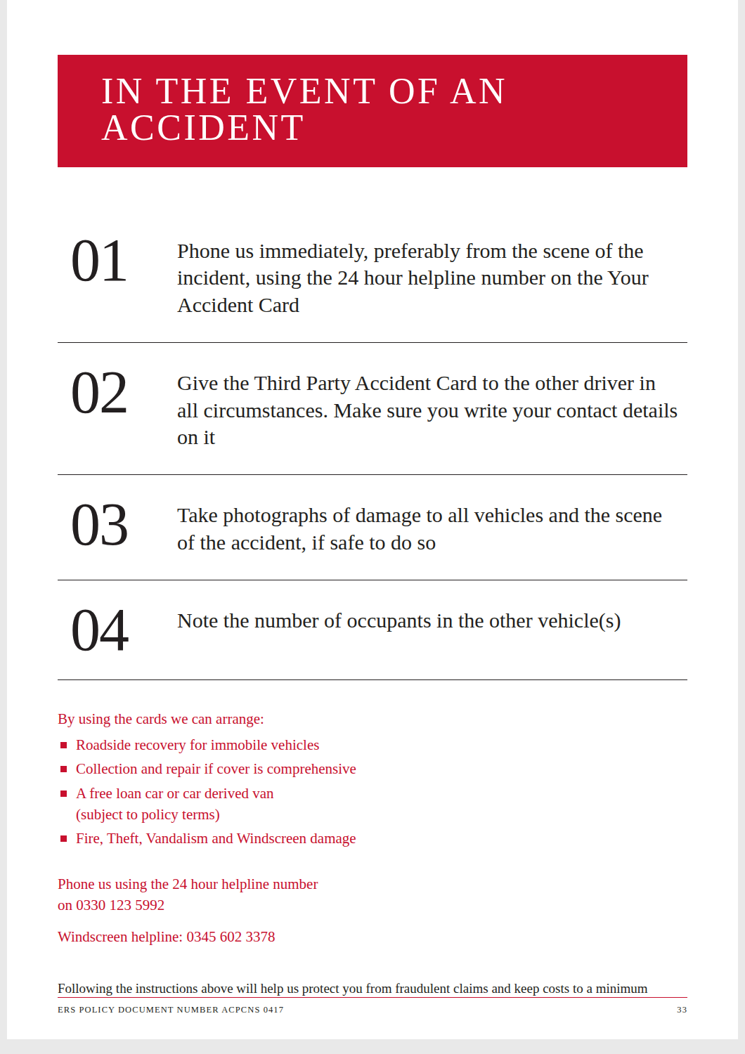In the event of an accident
01
Phone us immediately, preferably from the scene of the incident, using the 24 hour helpline number on the Your Accident Card
02
Give the Third Party Accident Card to the other driver in all circumstances. Make sure you write your contact details on it
03
Take photographs of damage to all vehicles and the scene of the accident, if safe to do so
04
Note the number of occupants in the other vehicle(s)
By using the cards we can arrange:
Roadside recovery for immobile vehicles
Collection and repair if cover is comprehensive
A free loan car or car derived van
(subject to policy terms)
Fire, Theft, Vandalism and Windscreen damage
Phone us using the 24 hour helpline number
on 0330 123 5992
Windscreen helpline: 0345 602 3378
Following the instructions above will help us protect you from fraudulent claims and keep costs to a minimum
ERS Policy Document Number ACPCNS 0417 33